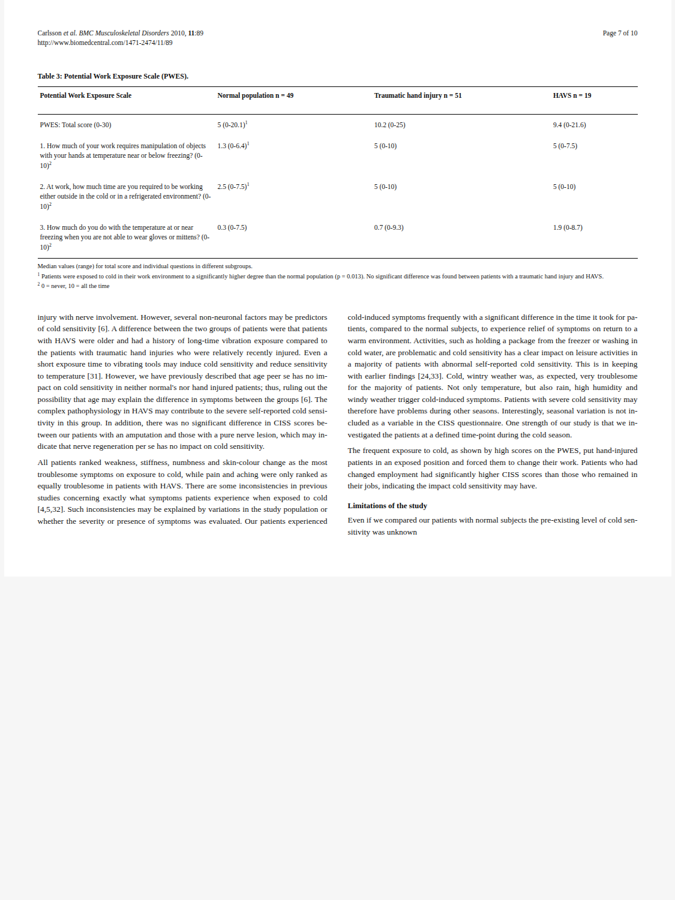Carlsson et al. BMC Musculoskeletal Disorders 2010, 11:89
http://www.biomedcentral.com/1471-2474/11/89
Page 7 of 10
Table 3: Potential Work Exposure Scale (PWES).
| Potential Work Exposure Scale | Normal population n = 49 | Traumatic hand injury n = 51 | HAVS n = 19 |
| --- | --- | --- | --- |
| PWES: Total score (0-30) | 5 (0-20.1) 1 | 10.2 (0-25) | 9.4 (0-21.6) |
| 1. How much of your work requires manipulation of objects with your hands at temperature near or below freezing? (0-10) 2 | 1.3 (0-6.4) 1 | 5 (0-10) | 5 (0-7.5) |
| 2. At work, how much time are you required to be working either outside in the cold or in a refrigerated environment? (0-10) 2 | 2.5 (0-7.5) 1 | 5 (0-10) | 5 (0-10) |
| 3. How much do you do with the temperature at or near freezing when you are not able to wear gloves or mittens? (0-10) 2 | 0.3 (0-7.5) | 0.7 (0-9.3) | 1.9 (0-8.7) |
Median values (range) for total score and individual questions in different subgroups.
1 Patients were exposed to cold in their work environment to a significantly higher degree than the normal population (p = 0.013). No significant difference was found between patients with a traumatic hand injury and HAVS.
2 0 = never, 10 = all the time
injury with nerve involvement. However, several non-neuronal factors may be predictors of cold sensitivity [6]. A difference between the two groups of patients were that patients with HAVS were older and had a history of long-time vibration exposure compared to the patients with traumatic hand injuries who were relatively recently injured. Even a short exposure time to vibrating tools may induce cold sensitivity and reduce sensitivity to temperature [31]. However, we have previously described that age peer se has no impact on cold sensitivity in neither normal's nor hand injured patients; thus, ruling out the possibility that age may explain the difference in symptoms between the groups [6]. The complex pathophysiology in HAVS may contribute to the severe self-reported cold sensitivity in this group. In addition, there was no significant difference in CISS scores between our patients with an amputation and those with a pure nerve lesion, which may indicate that nerve regeneration per se has no impact on cold sensitivity.
All patients ranked weakness, stiffness, numbness and skin-colour change as the most troublesome symptoms on exposure to cold, while pain and aching were only ranked as equally troublesome in patients with HAVS. There are some inconsistencies in previous studies concerning exactly what symptoms patients experience when exposed to cold [4,5,32]. Such inconsistencies may be explained by variations in the study population or whether the severity or presence of symptoms was evaluated. Our patients experienced cold-induced symptoms frequently with a significant difference in the time it took for patients, compared to the normal subjects, to experience relief of symptoms on return to a warm environment. Activities, such as holding a package from the freezer or washing in cold water, are problematic and cold sensitivity has a clear impact on leisure activities in a majority of patients with abnormal self-reported cold sensitivity. This is in keeping with earlier findings [24,33]. Cold, wintry weather was, as expected, very troublesome for the majority of patients. Not only temperature, but also rain, high humidity and windy weather trigger cold-induced symptoms. Patients with severe cold sensitivity may therefore have problems during other seasons. Interestingly, seasonal variation is not included as a variable in the CISS questionnaire. One strength of our study is that we investigated the patients at a defined time-point during the cold season.
The frequent exposure to cold, as shown by high scores on the PWES, put hand-injured patients in an exposed position and forced them to change their work. Patients who had changed employment had significantly higher CISS scores than those who remained in their jobs, indicating the impact cold sensitivity may have.
Limitations of the study
Even if we compared our patients with normal subjects the pre-existing level of cold sensitivity was unknown